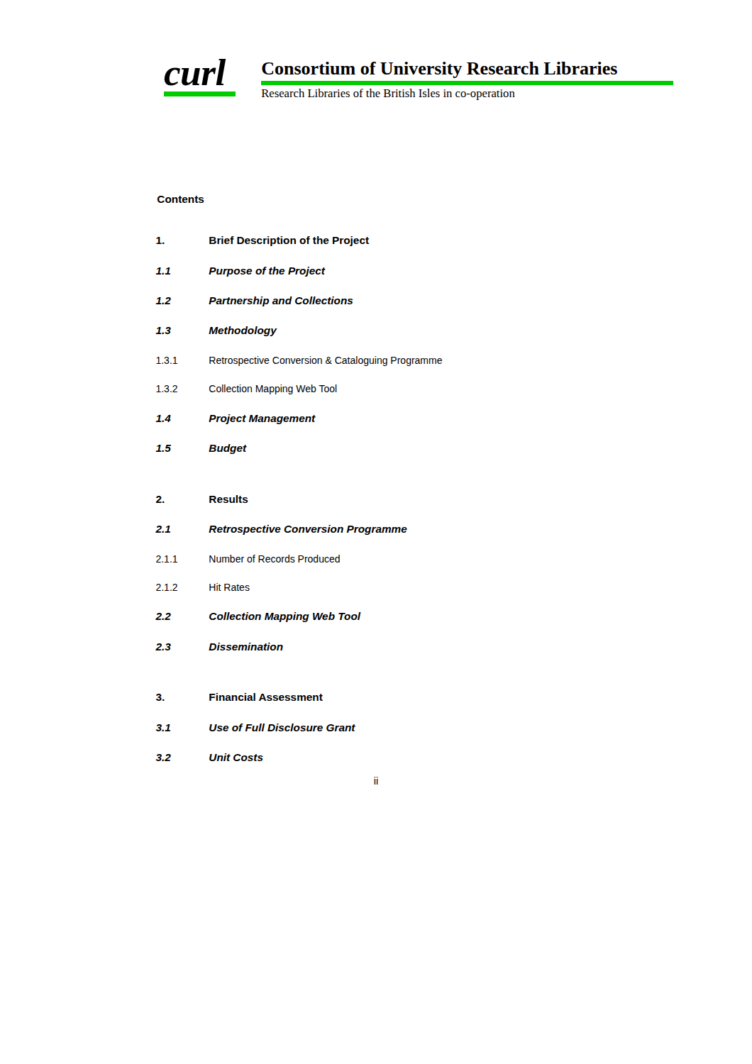curl
Consortium of University Research Libraries
Research Libraries of the British Isles in co-operation
Contents
1. Brief Description of the Project
1.1 Purpose of the Project
1.2 Partnership and Collections
1.3 Methodology
1.3.1 Retrospective Conversion & Cataloguing Programme
1.3.2 Collection Mapping Web Tool
1.4 Project Management
1.5 Budget
2. Results
2.1 Retrospective Conversion Programme
2.1.1 Number of Records Produced
2.1.2 Hit Rates
2.2 Collection Mapping Web Tool
2.3 Dissemination
3. Financial Assessment
3.1 Use of Full Disclosure Grant
3.2 Unit Costs
ii